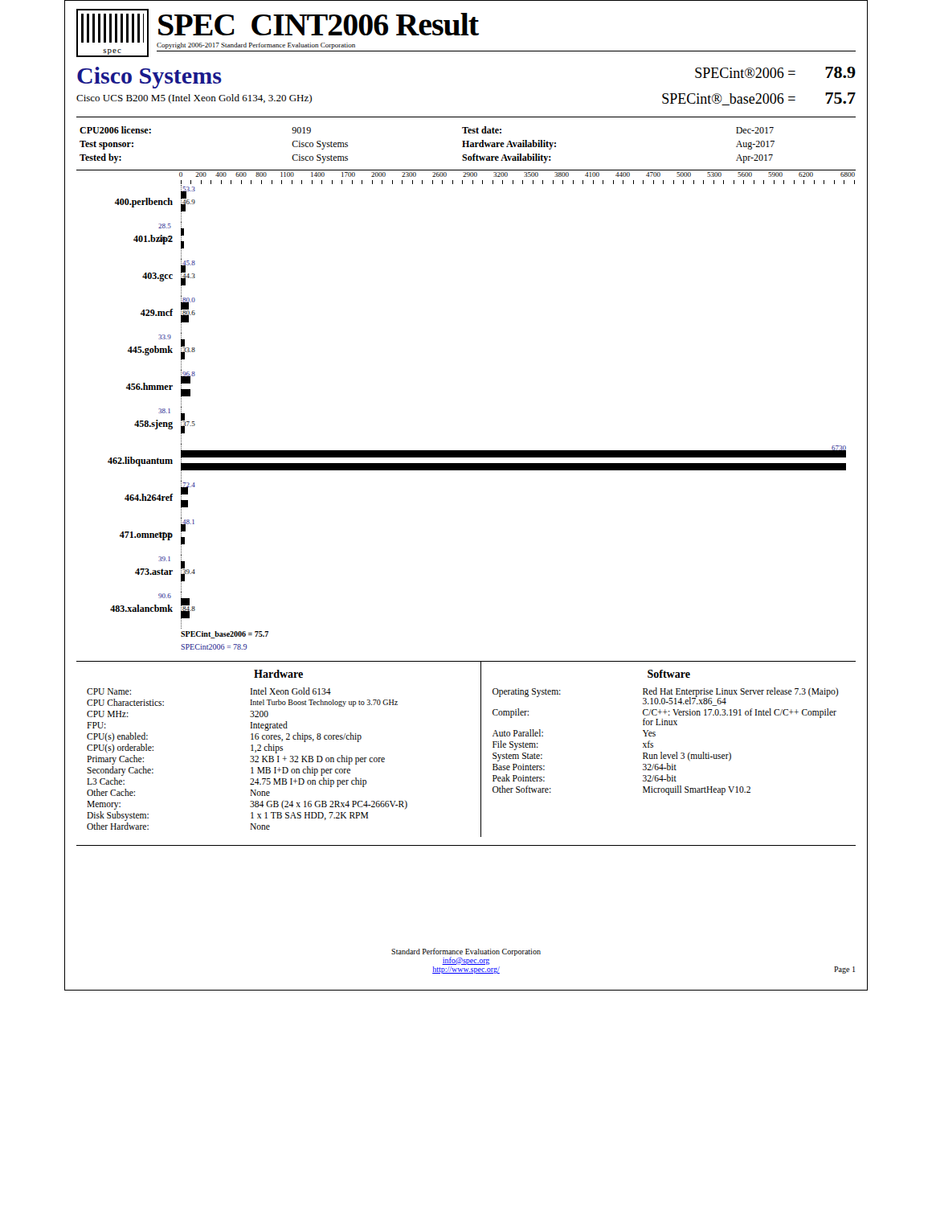spec
SPEC CINT2006 Result
Copyright 2006-2017 Standard Performance Evaluation Corporation
Cisco Systems
Cisco UCS B200 M5 (Intel Xeon Gold 6134, 3.20 GHz)
SPECint®2006 = 78.9
SPECint®_base2006 = 75.7
| CPU2006 license: | 9019 | Test date: | Dec-2017 |
| Test sponsor: | Cisco Systems | Hardware Availability: | Aug-2017 |
| Tested by: | Cisco Systems | Software Availability: | Apr-2017 |
0 200 400 600 800 1100 1400 1700 2000 2300 2600 2900 3200 3500 3800 4100 4400 4700 5000 5300 5600 5900 6200 6800
400.perlbench
53.3
46.9
401.bzip2
28.5
28.5
403.gcc
45.8
44.3
429.mcf
80.0
80.6
445.gobmk
33.9
33.8
456.hmmer
96.8
458.sjeng
38.1
37.5
462.libquantum
6730
464.h264ref
72.4
471.omnetpp
48.1
37.2
473.astar
39.1
39.4
483.xalancbmk
90.6
84.8
SPECint_base2006 = 75.7
SPECint2006 = 78.9
Hardware
| CPU Name: | Intel Xeon Gold 6134 |
| CPU Characteristics: | Intel Turbo Boost Technology up to 3.70 GHz |
| CPU MHz: | 3200 |
| FPU: | Integrated |
| CPU(s) enabled: | 16 cores, 2 chips, 8 cores/chip |
| CPU(s) orderable: | 1,2 chips |
| Primary Cache: | 32 KB I + 32 KB D on chip per core |
| Secondary Cache: | 1 MB I+D on chip per core |
| L3 Cache: | 24.75 MB I+D on chip per chip |
| Other Cache: | None |
| Memory: | 384 GB (24 x 16 GB 2Rx4 PC4-2666V-R) |
| Disk Subsystem: | 1 x 1 TB SAS HDD, 7.2K RPM |
| Other Hardware: | None |
Software
| Operating System: | Red Hat Enterprise Linux Server release 7.3 (Maipo) 3.10.0-514.el7.x86_64 |
| Compiler: | C/C++: Version 17.0.3.191 of Intel C/C++ Compiler for Linux |
| Auto Parallel: | Yes |
| File System: | xfs |
| System State: | Run level 3 (multi-user) |
| Base Pointers: | 32/64-bit |
| Peak Pointers: | 32/64-bit |
| Other Software: | Microquill SmartHeap V10.2 |
Standard Performance Evaluation Corporation
info@spec.org
http://www.spec.org/
Page 1